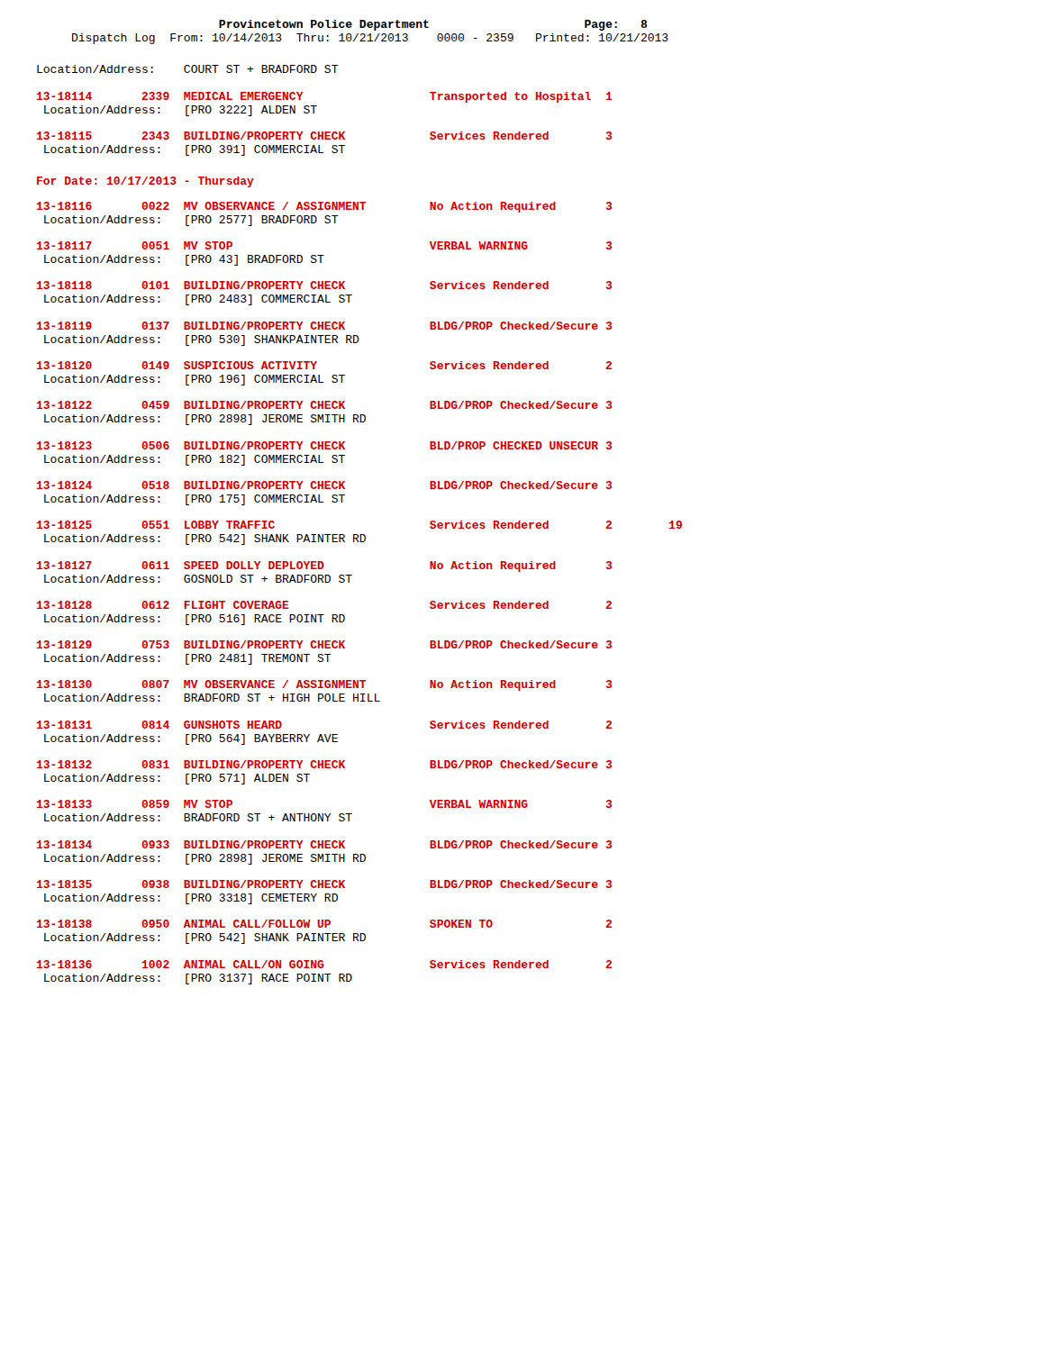Provincetown Police Department Page: 8
Dispatch Log From: 10/14/2013 Thru: 10/21/2013 0000 - 2359 Printed: 10/21/2013
Location/Address: COURT ST + BRADFORD ST
13-18114 2339 MEDICAL EMERGENCY Transported to Hospital 1
Location/Address: [PRO 3222] ALDEN ST
13-18115 2343 BUILDING/PROPERTY CHECK Services Rendered 3
Location/Address: [PRO 391] COMMERCIAL ST
For Date: 10/17/2013 - Thursday
13-18116 0022 MV OBSERVANCE / ASSIGNMENT No Action Required 3
Location/Address: [PRO 2577] BRADFORD ST
13-18117 0051 MV STOP VERBAL WARNING 3
Location/Address: [PRO 43] BRADFORD ST
13-18118 0101 BUILDING/PROPERTY CHECK Services Rendered 3
Location/Address: [PRO 2483] COMMERCIAL ST
13-18119 0137 BUILDING/PROPERTY CHECK BLDG/PROP Checked/Secure 3
Location/Address: [PRO 530] SHANKPAINTER RD
13-18120 0149 SUSPICIOUS ACTIVITY Services Rendered 2
Location/Address: [PRO 196] COMMERCIAL ST
13-18122 0459 BUILDING/PROPERTY CHECK BLDG/PROP Checked/Secure 3
Location/Address: [PRO 2898] JEROME SMITH RD
13-18123 0506 BUILDING/PROPERTY CHECK BLD/PROP CHECKED UNSECUR 3
Location/Address: [PRO 182] COMMERCIAL ST
13-18124 0518 BUILDING/PROPERTY CHECK BLDG/PROP Checked/Secure 3
Location/Address: [PRO 175] COMMERCIAL ST
13-18125 0551 LOBBY TRAFFIC Services Rendered 2 19
Location/Address: [PRO 542] SHANK PAINTER RD
13-18127 0611 SPEED DOLLY DEPLOYED No Action Required 3
Location/Address: GOSNOLD ST + BRADFORD ST
13-18128 0612 FLIGHT COVERAGE Services Rendered 2
Location/Address: [PRO 516] RACE POINT RD
13-18129 0753 BUILDING/PROPERTY CHECK BLDG/PROP Checked/Secure 3
Location/Address: [PRO 2481] TREMONT ST
13-18130 0807 MV OBSERVANCE / ASSIGNMENT No Action Required 3
Location/Address: BRADFORD ST + HIGH POLE HILL
13-18131 0814 GUNSHOTS HEARD Services Rendered 2
Location/Address: [PRO 564] BAYBERRY AVE
13-18132 0831 BUILDING/PROPERTY CHECK BLDG/PROP Checked/Secure 3
Location/Address: [PRO 571] ALDEN ST
13-18133 0859 MV STOP VERBAL WARNING 3
Location/Address: BRADFORD ST + ANTHONY ST
13-18134 0933 BUILDING/PROPERTY CHECK BLDG/PROP Checked/Secure 3
Location/Address: [PRO 2898] JEROME SMITH RD
13-18135 0938 BUILDING/PROPERTY CHECK BLDG/PROP Checked/Secure 3
Location/Address: [PRO 3318] CEMETERY RD
13-18138 0950 ANIMAL CALL/FOLLOW UP SPOKEN TO 2
Location/Address: [PRO 542] SHANK PAINTER RD
13-18136 1002 ANIMAL CALL/ON GOING Services Rendered 2
Location/Address: [PRO 3137] RACE POINT RD